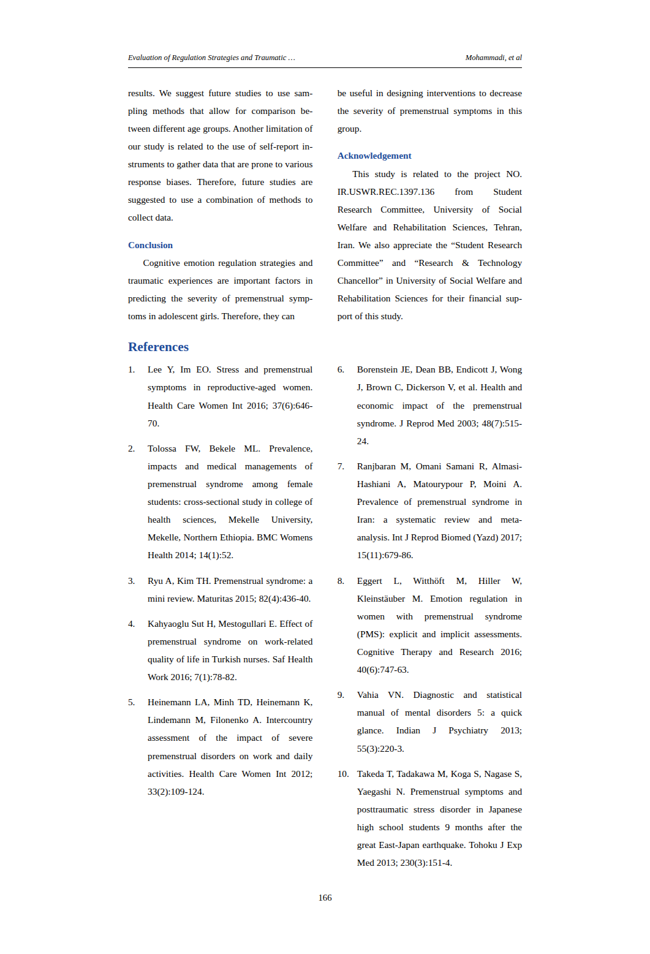Evaluation of Regulation Strategies and Traumatic …
Mohammadi, et al
results. We suggest future studies to use sampling methods that allow for comparison between different age groups. Another limitation of our study is related to the use of self-report instruments to gather data that are prone to various response biases. Therefore, future studies are suggested to use a combination of methods to collect data.
Conclusion
Cognitive emotion regulation strategies and traumatic experiences are important factors in predicting the severity of premenstrual symptoms in adolescent girls. Therefore, they can
be useful in designing interventions to decrease the severity of premenstrual symptoms in this group.
Acknowledgement
This study is related to the project NO. IR.USWR.REC.1397.136 from Student Research Committee, University of Social Welfare and Rehabilitation Sciences, Tehran, Iran. We also appreciate the “Student Research Committee” and “Research & Technology Chancellor” in University of Social Welfare and Rehabilitation Sciences for their financial support of this study.
References
Lee Y, Im EO. Stress and premenstrual symptoms in reproductive-aged women. Health Care Women Int 2016; 37(6):646-70.
Tolossa FW, Bekele ML. Prevalence, impacts and medical managements of premenstrual syndrome among female students: cross-sectional study in college of health sciences, Mekelle University, Mekelle, Northern Ethiopia. BMC Womens Health 2014; 14(1):52.
Ryu A, Kim TH. Premenstrual syndrome: a mini review. Maturitas 2015; 82(4):436-40.
Kahyaoglu Sut H, Mestogullari E. Effect of premenstrual syndrome on work-related quality of life in Turkish nurses. Saf Health Work 2016; 7(1):78-82.
Heinemann LA, Minh TD, Heinemann K, Lindemann M, Filonenko A. Intercountry assessment of the impact of severe premenstrual disorders on work and daily activities. Health Care Women Int 2012; 33(2):109-124.
Borenstein JE, Dean BB, Endicott J, Wong J, Brown C, Dickerson V, et al. Health and economic impact of the premenstrual syndrome. J Reprod Med 2003; 48(7):515-24.
Ranjbaran M, Omani Samani R, Almasi-Hashiani A, Matourypour P, Moini A. Prevalence of premenstrual syndrome in Iran: a systematic review and meta-analysis. Int J Reprod Biomed (Yazd) 2017; 15(11):679-86.
Eggert L, Witthöft M, Hiller W, Kleinstäuber M. Emotion regulation in women with premenstrual syndrome (PMS): explicit and implicit assessments. Cognitive Therapy and Research 2016; 40(6):747-63.
Vahia VN. Diagnostic and statistical manual of mental disorders 5: a quick glance. Indian J Psychiatry 2013; 55(3):220-3.
Takeda T, Tadakawa M, Koga S, Nagase S, Yaegashi N. Premenstrual symptoms and posttraumatic stress disorder in Japanese high school students 9 months after the great East-Japan earthquake. Tohoku J Exp Med 2013; 230(3):151-4.
166